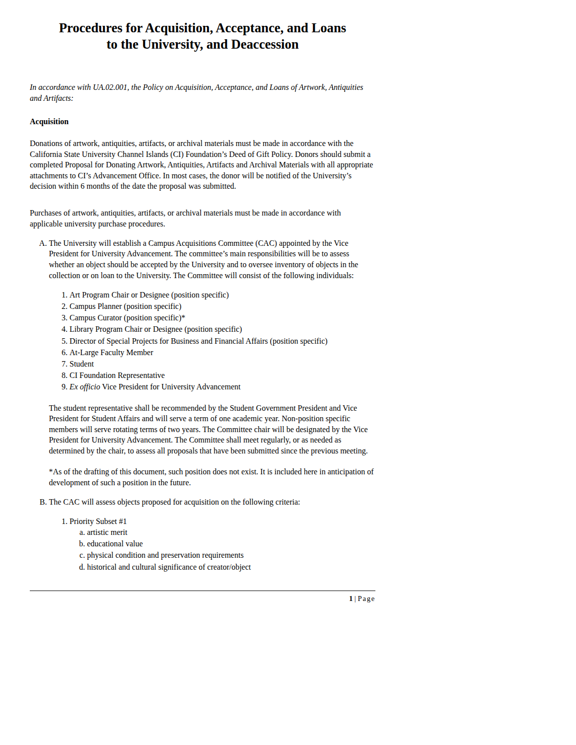Procedures for Acquisition, Acceptance, and Loans
to the University, and Deaccession
In accordance with UA.02.001, the Policy on Acquisition, Acceptance, and Loans of Artwork, Antiquities and Artifacts:
Acquisition
Donations of artwork, antiquities, artifacts, or archival materials must be made in accordance with the California State University Channel Islands (CI) Foundation’s Deed of Gift Policy. Donors should submit a completed Proposal for Donating Artwork, Antiquities, Artifacts and Archival Materials with all appropriate attachments to CI’s Advancement Office. In most cases, the donor will be notified of the University’s decision within 6 months of the date the proposal was submitted.
Purchases of artwork, antiquities, artifacts, or archival materials must be made in accordance with applicable university purchase procedures.
The University will establish a Campus Acquisitions Committee (CAC) appointed by the Vice President for University Advancement. The committee’s main responsibilities will be to assess whether an object should be accepted by the University and to oversee inventory of objects in the collection or on loan to the University. The Committee will consist of the following individuals:
Art Program Chair or Designee (position specific)
Campus Planner (position specific)
Campus Curator (position specific)*
Library Program Chair or Designee (position specific)
Director of Special Projects for Business and Financial Affairs (position specific)
At-Large Faculty Member
Student
CI Foundation Representative
Ex officio Vice President for University Advancement
The student representative shall be recommended by the Student Government President and Vice President for Student Affairs and will serve a term of one academic year. Non-position specific members will serve rotating terms of two years. The Committee chair will be designated by the Vice President for University Advancement. The Committee shall meet regularly, or as needed as determined by the chair, to assess all proposals that have been submitted since the previous meeting.
*As of the drafting of this document, such position does not exist. It is included here in anticipation of development of such a position in the future.
The CAC will assess objects proposed for acquisition on the following criteria:
Priority Subset #1
artistic merit
educational value
physical condition and preservation requirements
historical and cultural significance of creator/object
1 | Page